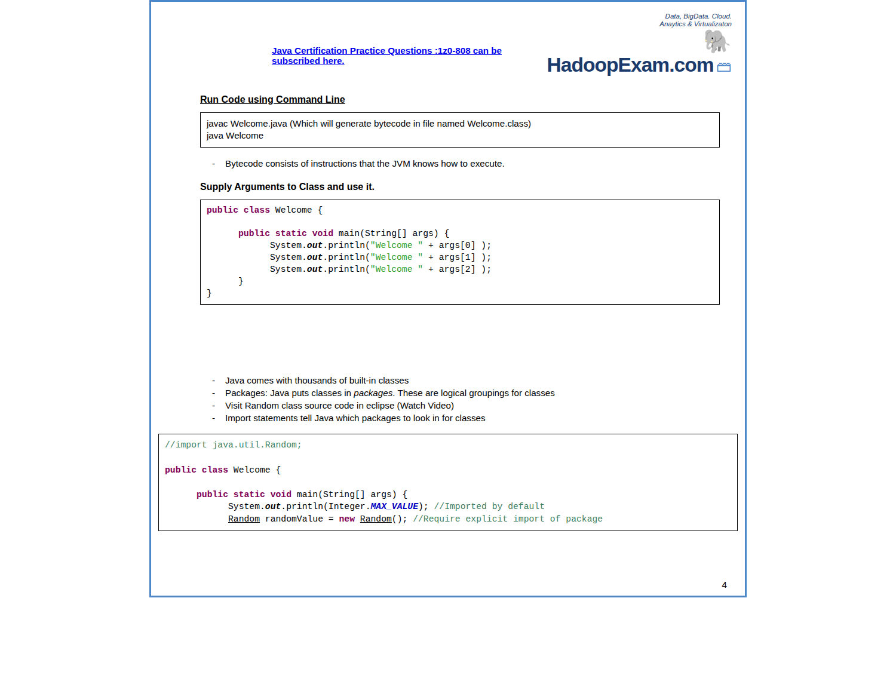Java Certification Practice Questions :1z0-808 can be subscribed here.
Data, BigData. Cloud.
Anaytics & Virtualizaton
🐘 HadoopExam.com 🗃
Run Code using Command Line
javac Welcome.java (Which will generate bytecode in file named Welcome.class)
java Welcome
Bytecode consists of instructions that the JVM knows how to execute.
Supply Arguments to Class and use it.
public class Welcome {
public static void main(String[] args) {
System.out.println("Welcome " + args[0] );
System.out.println("Welcome " + args[1] );
System.out.println("Welcome " + args[2] );
}
}
Java comes with thousands of built-in classes
Packages: Java puts classes in packages. These are logical groupings for classes
Visit Random class source code in eclipse (Watch Video)
Import statements tell Java which packages to look in for classes
//import java.util.Random;
public class Welcome {
public static void main(String[] args) {
System.out.println(Integer.MAX_VALUE); //Imported by default
Random randomValue = new Random(); //Require explicit import of package
4